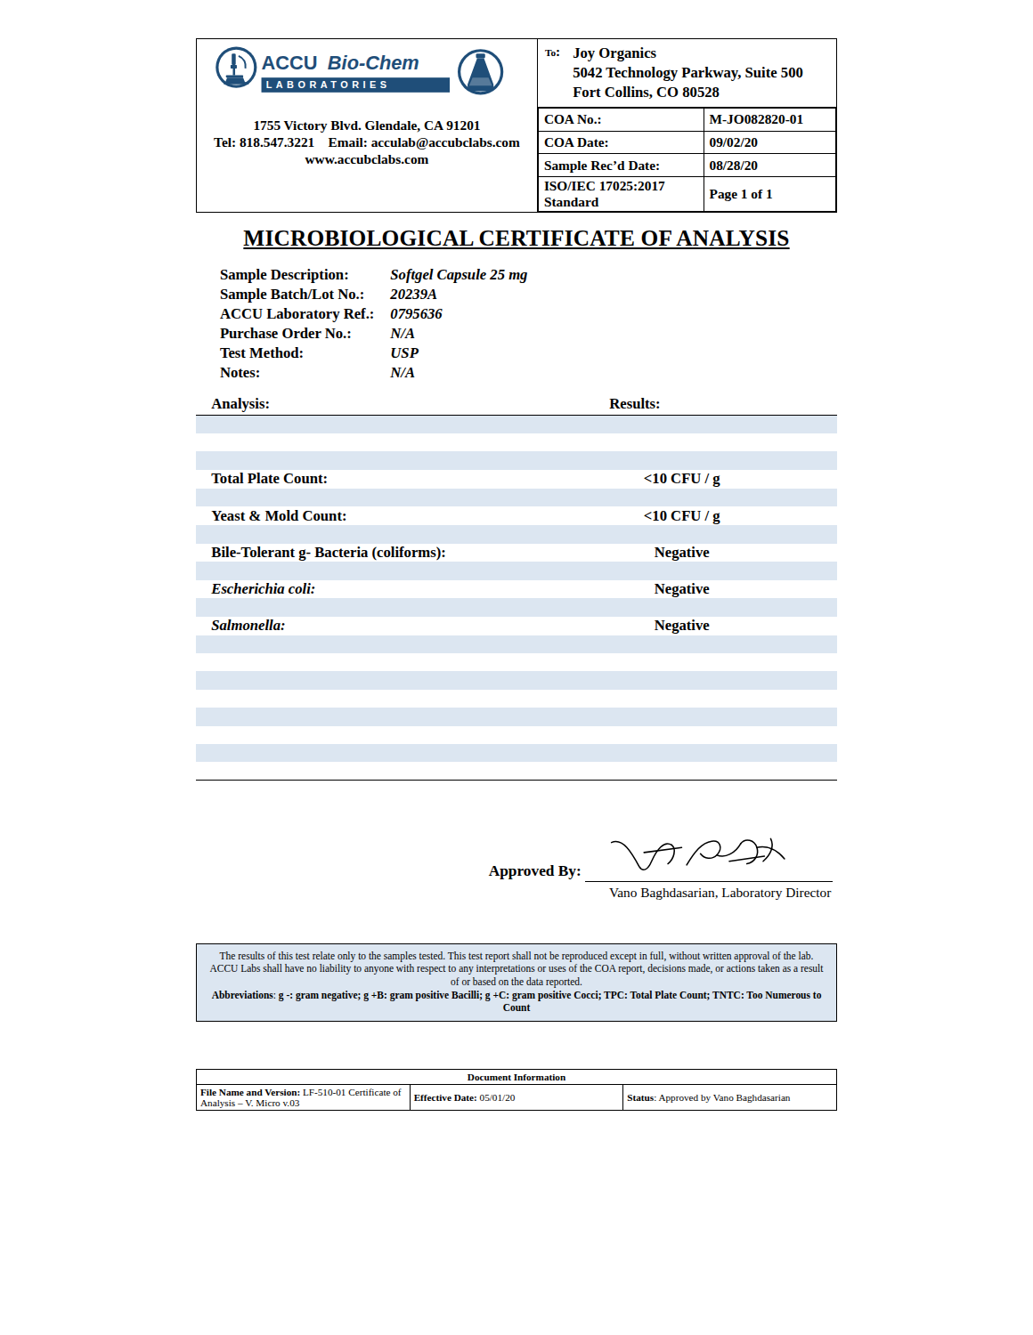| ACCU Bio-Chem LABORATORIES 1755 Victory Blvd. Glendale, CA 91201 Tel: 818.547.3221 Email: acculab@accubclabs.com www.accubclabs.com | To : Joy Organics 5042 Technology Parkway, Suite 500 Fort Collins, CO 80528 |
| / COA No.: / M-JO082820-01 / / COA Date: / 09/02/20 / / Sample Rec’d Date: / 08/28/20 / / ISO/IEC 17025:2017 Standard / Page 1 of 1 / |
MICROBIOLOGICAL CERTIFICATE OF ANALYSIS
| Sample Description: | Softgel Capsule 25 mg |
| Sample Batch/Lot No.: | 20239A |
| ACCU Laboratory Ref.: | 0795636 |
| Purchase Order No.: | N/A |
| Test Method: | USP |
| Notes: | N/A |
| Analysis: | Results: |
| Total Plate Count: | <10 CFU / g |
| Yeast & Mold Count: | <10 CFU / g |
| Bile-Tolerant g- Bacteria (coliforms): | Negative |
| Escherichia coli: | Negative |
| Salmonella: | Negative |
Approved By:
Vano Baghdasarian, Laboratory Director
The results of this test relate only to the samples tested. This test report shall not be reproduced except in full, without written approval of the lab. ACCU Labs shall have no liability to anyone with respect to any interpretations or uses of the COA report, decisions made, or actions taken as a result of or based on the data reported.
Abbreviations: g -: gram negative; g +B: gram positive Bacilli; g +C: gram positive Cocci; TPC: Total Plate Count; TNTC: Too Numerous to Count
| Document Information |
| --- |
| File Name and Version: LF-510-01 Certificate of Analysis – V. Micro v.03 | Effective Date: 05/01/20 | Status : Approved by Vano Baghdasarian |